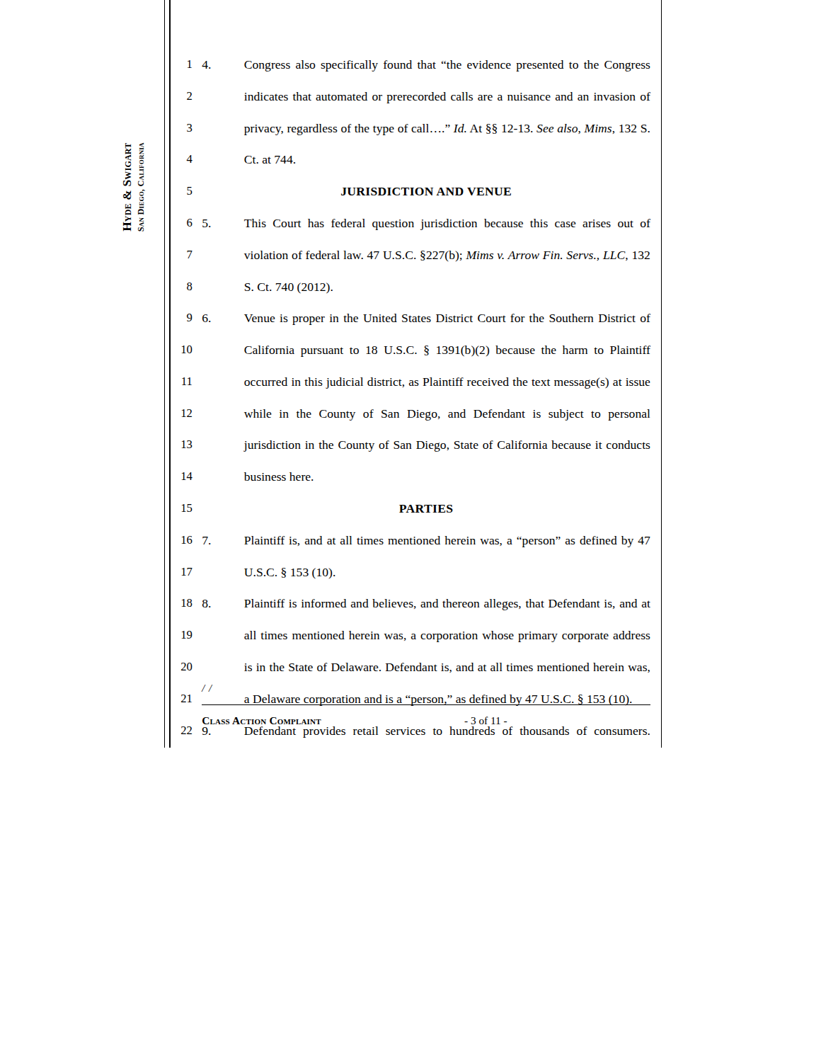1
2
3
4
5
6
7
8
9
10
11
12
13
14
15
16
17
18
19
20
21
22
23
24
25
26
27
28
Hyde & Swigart
San Diego, California
4. Congress also specifically found that “the evidence presented to the Congress indicates that automated or prerecorded calls are a nuisance and an invasion of privacy, regardless of the type of call….” Id. At §§ 12-13. See also, Mims, 132 S. Ct. at 744.
JURISDICTION AND VENUE
5. This Court has federal question jurisdiction because this case arises out of violation of federal law. 47 U.S.C. §227(b); Mims v. Arrow Fin. Servs., LLC, 132 S. Ct. 740 (2012).
6. Venue is proper in the United States District Court for the Southern District of California pursuant to 18 U.S.C. § 1391(b)(2) because the harm to Plaintiff occurred in this judicial district, as Plaintiff received the text message(s) at issue while in the County of San Diego, and Defendant is subject to personal jurisdiction in the County of San Diego, State of California because it conducts business here.
PARTIES
7. Plaintiff is, and at all times mentioned herein was, a “person” as defined by 47 U.S.C. § 153 (10).
8. Plaintiff is informed and believes, and thereon alleges, that Defendant is, and at all times mentioned herein was, a corporation whose primary corporate address is in the State of Delaware. Defendant is, and at all times mentioned herein was, a Delaware corporation and is a “person,” as defined by 47 U.S.C. § 153 (10).
9. Defendant provides retail services to hundreds of thousands of consumers. Plaintiff alleges that at all times relevant herein Defendant conducted business in the State of California and in the County of San Diego, and within this judicial district.
FACTUAL ALLEGATIONS
10. Plaintiff is, and at all times mentioned herein was, a “person” as that term is used throughout 47 U.S.C. § 227 et seq.
/ /
Class Action Complaint
- 3 of 11 -